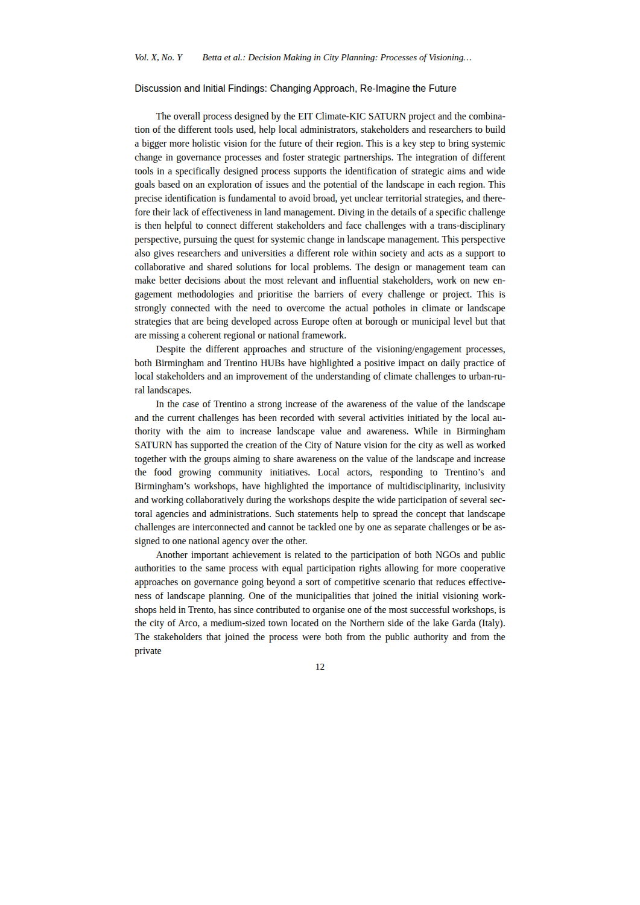Vol. X, No. YBetta et al.: Decision Making in City Planning: Processes of Visioning…
Discussion and Initial Findings: Changing Approach, Re-Imagine the Future
The overall process designed by the EIT Climate-KIC SATURN project and the combination of the different tools used, help local administrators, stakeholders and researchers to build a bigger more holistic vision for the future of their region. This is a key step to bring systemic change in governance processes and foster strategic partnerships. The integration of different tools in a specifically designed process supports the identification of strategic aims and wide goals based on an exploration of issues and the potential of the landscape in each region. This precise identification is fundamental to avoid broad, yet unclear territorial strategies, and therefore their lack of effectiveness in land management. Diving in the details of a specific challenge is then helpful to connect different stakeholders and face challenges with a trans-disciplinary perspective, pursuing the quest for systemic change in landscape management. This perspective also gives researchers and universities a different role within society and acts as a support to collaborative and shared solutions for local problems. The design or management team can make better decisions about the most relevant and influential stakeholders, work on new engagement methodologies and prioritise the barriers of every challenge or project. This is strongly connected with the need to overcome the actual potholes in climate or landscape strategies that are being developed across Europe often at borough or municipal level but that are missing a coherent regional or national framework.
Despite the different approaches and structure of the visioning/engagement processes, both Birmingham and Trentino HUBs have highlighted a positive impact on daily practice of local stakeholders and an improvement of the understanding of climate challenges to urban-rural landscapes.
In the case of Trentino a strong increase of the awareness of the value of the landscape and the current challenges has been recorded with several activities initiated by the local authority with the aim to increase landscape value and awareness. While in Birmingham SATURN has supported the creation of the City of Nature vision for the city as well as worked together with the groups aiming to share awareness on the value of the landscape and increase the food growing community initiatives. Local actors, responding to Trentino’s and Birmingham’s workshops, have highlighted the importance of multidisciplinarity, inclusivity and working collaboratively during the workshops despite the wide participation of several sectoral agencies and administrations. Such statements help to spread the concept that landscape challenges are interconnected and cannot be tackled one by one as separate challenges or be assigned to one national agency over the other.
Another important achievement is related to the participation of both NGOs and public authorities to the same process with equal participation rights allowing for more cooperative approaches on governance going beyond a sort of competitive scenario that reduces effectiveness of landscape planning. One of the municipalities that joined the initial visioning workshops held in Trento, has since contributed to organise one of the most successful workshops, is the city of Arco, a medium-sized town located on the Northern side of the lake Garda (Italy). The stakeholders that joined the process were both from the public authority and from the private
12